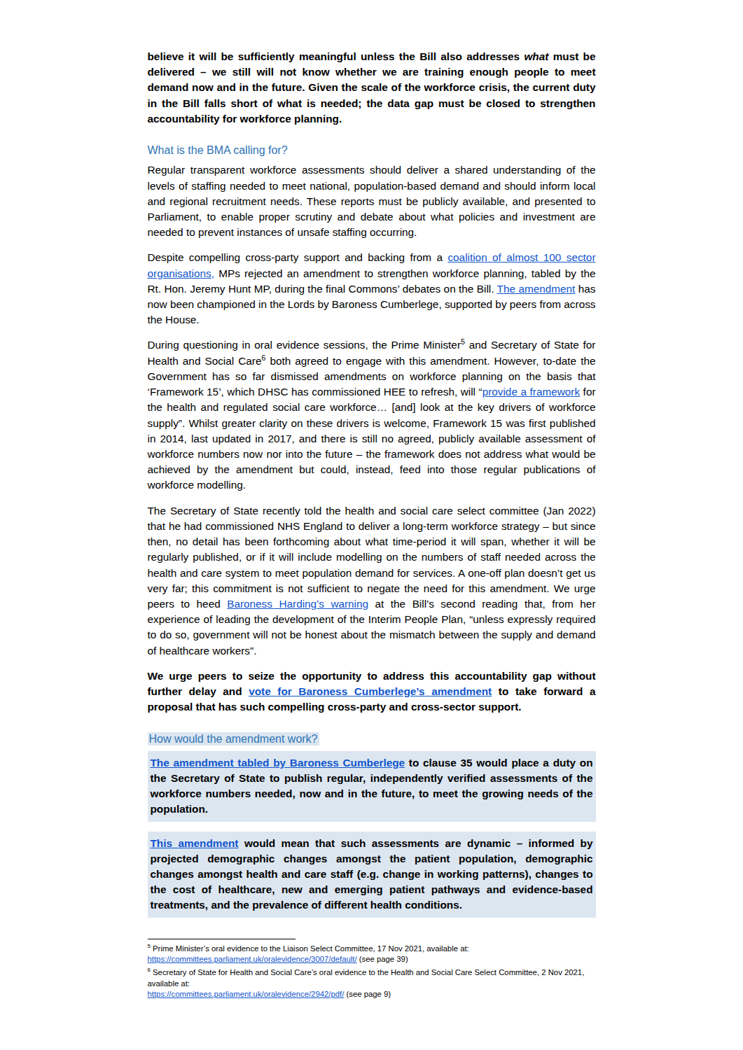believe it will be sufficiently meaningful unless the Bill also addresses what must be delivered – we still will not know whether we are training enough people to meet demand now and in the future. Given the scale of the workforce crisis, the current duty in the Bill falls short of what is needed; the data gap must be closed to strengthen accountability for workforce planning.
What is the BMA calling for?
Regular transparent workforce assessments should deliver a shared understanding of the levels of staffing needed to meet national, population-based demand and should inform local and regional recruitment needs. These reports must be publicly available, and presented to Parliament, to enable proper scrutiny and debate about what policies and investment are needed to prevent instances of unsafe staffing occurring.
Despite compelling cross-party support and backing from a coalition of almost 100 sector organisations, MPs rejected an amendment to strengthen workforce planning, tabled by the Rt. Hon. Jeremy Hunt MP, during the final Commons’ debates on the Bill. The amendment has now been championed in the Lords by Baroness Cumberlege, supported by peers from across the House.
During questioning in oral evidence sessions, the Prime Minister5 and Secretary of State for Health and Social Care6 both agreed to engage with this amendment. However, to-date the Government has so far dismissed amendments on workforce planning on the basis that ‘Framework 15’, which DHSC has commissioned HEE to refresh, will “provide a framework for the health and regulated social care workforce… [and] look at the key drivers of workforce supply”. Whilst greater clarity on these drivers is welcome, Framework 15 was first published in 2014, last updated in 2017, and there is still no agreed, publicly available assessment of workforce numbers now nor into the future – the framework does not address what would be achieved by the amendment but could, instead, feed into those regular publications of workforce modelling.
The Secretary of State recently told the health and social care select committee (Jan 2022) that he had commissioned NHS England to deliver a long-term workforce strategy – but since then, no detail has been forthcoming about what time-period it will span, whether it will be regularly published, or if it will include modelling on the numbers of staff needed across the health and care system to meet population demand for services. A one-off plan doesn’t get us very far; this commitment is not sufficient to negate the need for this amendment. We urge peers to heed Baroness Harding’s warning at the Bill’s second reading that, from her experience of leading the development of the Interim People Plan, “unless expressly required to do so, government will not be honest about the mismatch between the supply and demand of healthcare workers”.
We urge peers to seize the opportunity to address this accountability gap without further delay and vote for Baroness Cumberlege’s amendment to take forward a proposal that has such compelling cross-party and cross-sector support.
How would the amendment work?
The amendment tabled by Baroness Cumberlege to clause 35 would place a duty on the Secretary of State to publish regular, independently verified assessments of the workforce numbers needed, now and in the future, to meet the growing needs of the population.
This amendment would mean that such assessments are dynamic – informed by projected demographic changes amongst the patient population, demographic changes amongst health and care staff (e.g. change in working patterns), changes to the cost of healthcare, new and emerging patient pathways and evidence-based treatments, and the prevalence of different health conditions.
5 Prime Minister’s oral evidence to the Liaison Select Committee, 17 Nov 2021, available at:
https://committees.parliament.uk/oralevidence/3007/default/ (see page 39)
6 Secretary of State for Health and Social Care’s oral evidence to the Health and Social Care Select Committee, 2 Nov 2021, available at:
https://committees.parliament.uk/oralevidence/2942/pdf/ (see page 9)